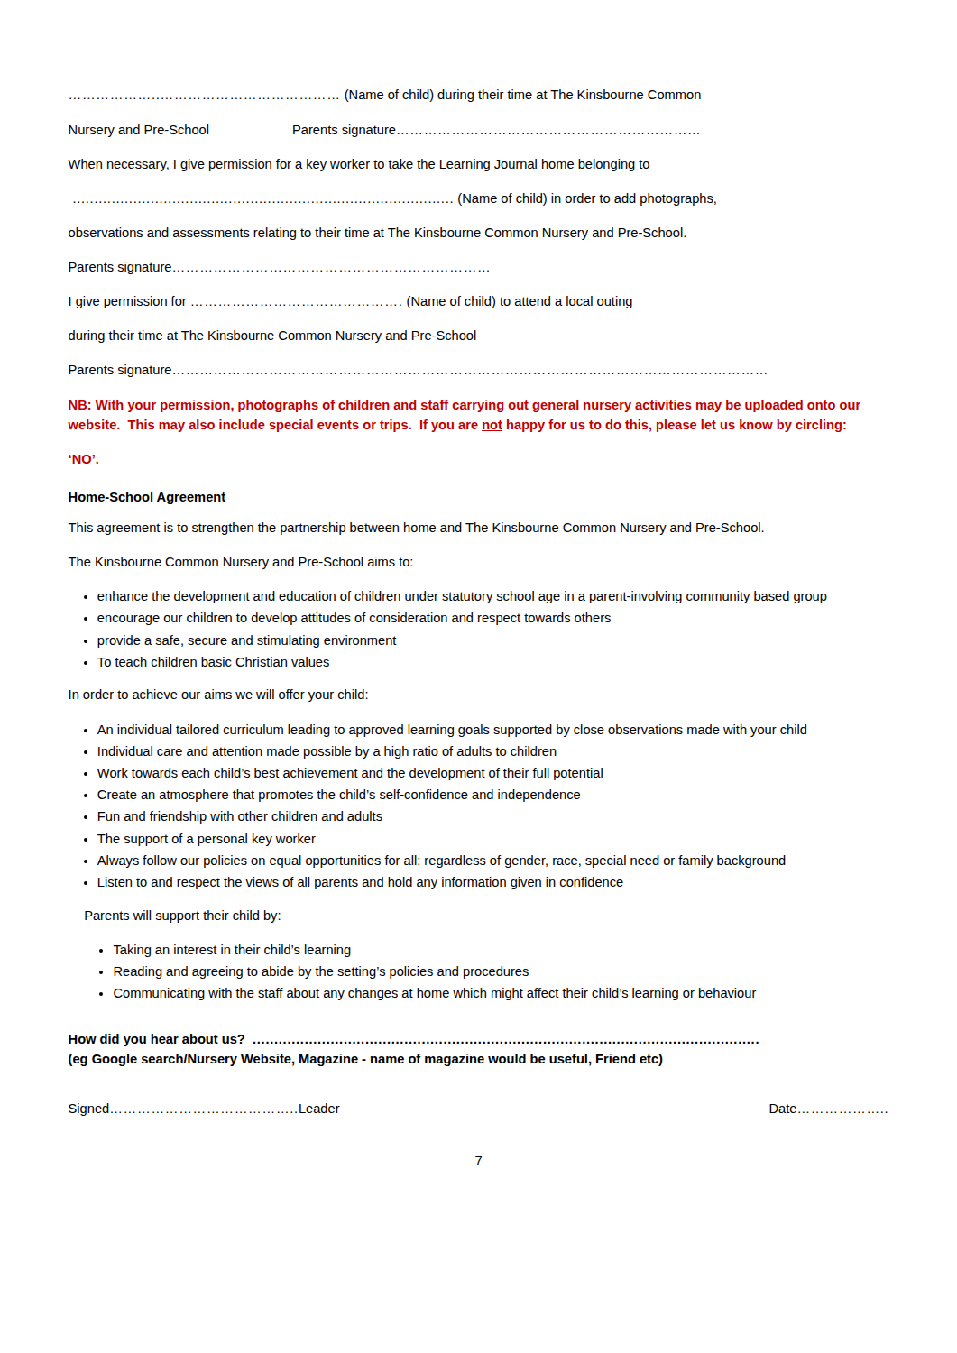………………..………………………………… (Name of child) during their time at The Kinsbourne Common
Nursery and Pre-School Parents signature…………………………………………………………
When necessary, I give permission for a key worker to take the Learning Journal home belonging to
........................................................................................ (Name of child) in order to add photographs,
observations and assessments relating to their time at The Kinsbourne Common Nursery and Pre-School.
Parents signature……………………………………………………………
I give permission for ………………………………………. (Name of child) to attend a local outing
during their time at The Kinsbourne Common Nursery and Pre-School
Parents signature…………………………………………………………………………………………………………………
NB: With your permission, photographs of children and staff carrying out general nursery activities may be uploaded onto our website. This may also include special events or trips. If you are not happy for us to do this, please let us know by circling:
‘NO’.
Home-School Agreement
This agreement is to strengthen the partnership between home and The Kinsbourne Common Nursery and Pre-School.
The Kinsbourne Common Nursery and Pre-School aims to:
enhance the development and education of children under statutory school age in a parent-involving community based group
encourage our children to develop attitudes of consideration and respect towards others
provide a safe, secure and stimulating environment
To teach children basic Christian values
In order to achieve our aims we will offer your child:
An individual tailored curriculum leading to approved learning goals supported by close observations made with your child
Individual care and attention made possible by a high ratio of adults to children
Work towards each child’s best achievement and the development of their full potential
Create an atmosphere that promotes the child’s self-confidence and independence
Fun and friendship with other children and adults
The support of a personal key worker
Always follow our policies on equal opportunities for all: regardless of gender, race, special need or family background
Listen to and respect the views of all parents and hold any information given in confidence
Parents will support their child by:
Taking an interest in their child’s learning
Reading and agreeing to abide by the setting’s policies and procedures
Communicating with the staff about any changes at home which might affect their child’s learning or behaviour
How did you hear about us? .....................................................................................................................
(eg Google search/Nursery Website, Magazine - name of magazine would be useful, Friend etc)
Signed………………………………….. Leader Date………………..
7